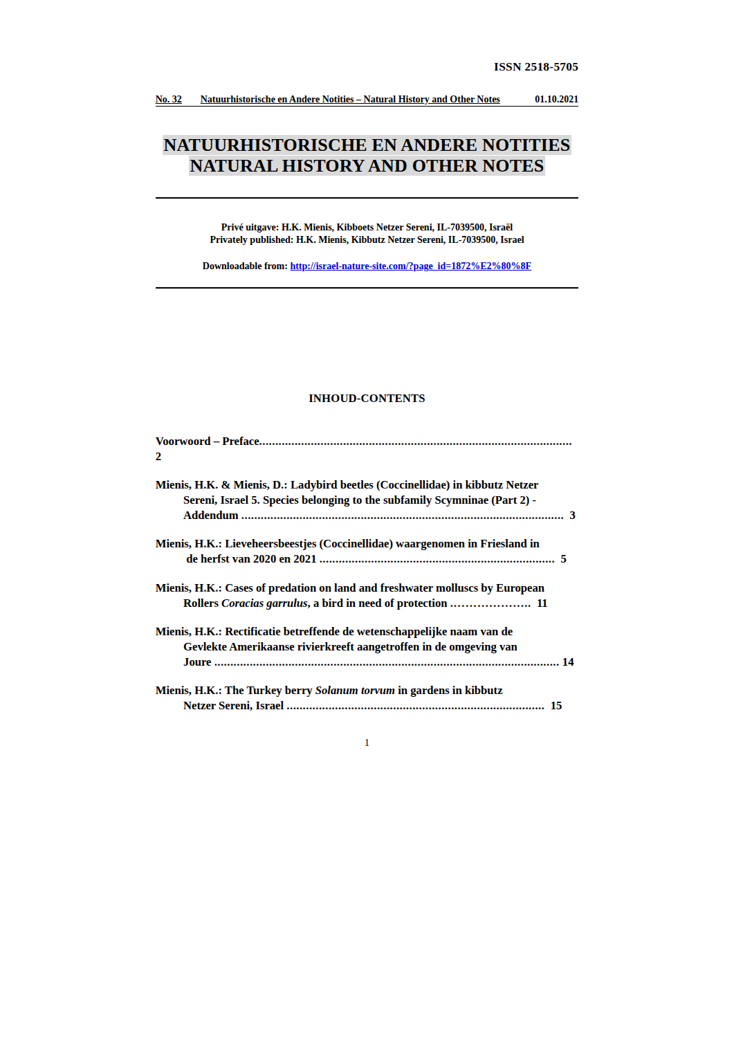ISSN 2518-5705
01.10.2021 No. 32 Natuurhistorische en Andere Notities – Natural History and Other Notes
NATUURHISTORISCHE EN ANDERE NOTITIES
NATURAL HISTORY AND OTHER NOTES
Privé uitgave: H.K. Mienis, Kibboets Netzer Sereni, IL-7039500, Israël
Privately published: H.K. Mienis, Kibbutz Netzer Sereni, IL-7039500, Israel
Downloadable from: http://israel-nature-site.com/?page_id=1872%E2%80%8F
INHOUD-CONTENTS
Voorwoord – Preface................................................................................................. 2
Mienis, H.K. & Mienis, D.: Ladybird beetles (Coccinellidae) in kibbutz Netzer Sereni, Israel 5. Species belonging to the subfamily Scymninae (Part 2) - Addendum .................................................................................................... 3
Mienis, H.K.: Lieveheersbeestjes (Coccinellidae) waargenomen in Friesland in de herfst van 2020 en 2021 ......................................................................... 5
Mienis, H.K.: Cases of predation on land and freshwater molluscs by European Rollers Coracias garrulus, a bird in need of protection .……………….. 11
Mienis, H.K.: Rectificatie betreffende de wetenschappelijke naam van de Gevlekte Amerikaanse rivierkreeft aangetroffen in de omgeving van Joure ........................................................................................................... 14
Mienis, H.K.: The Turkey berry Solanum torvum in gardens in kibbutz Netzer Sereni, Israel ................................................................................ 15
1